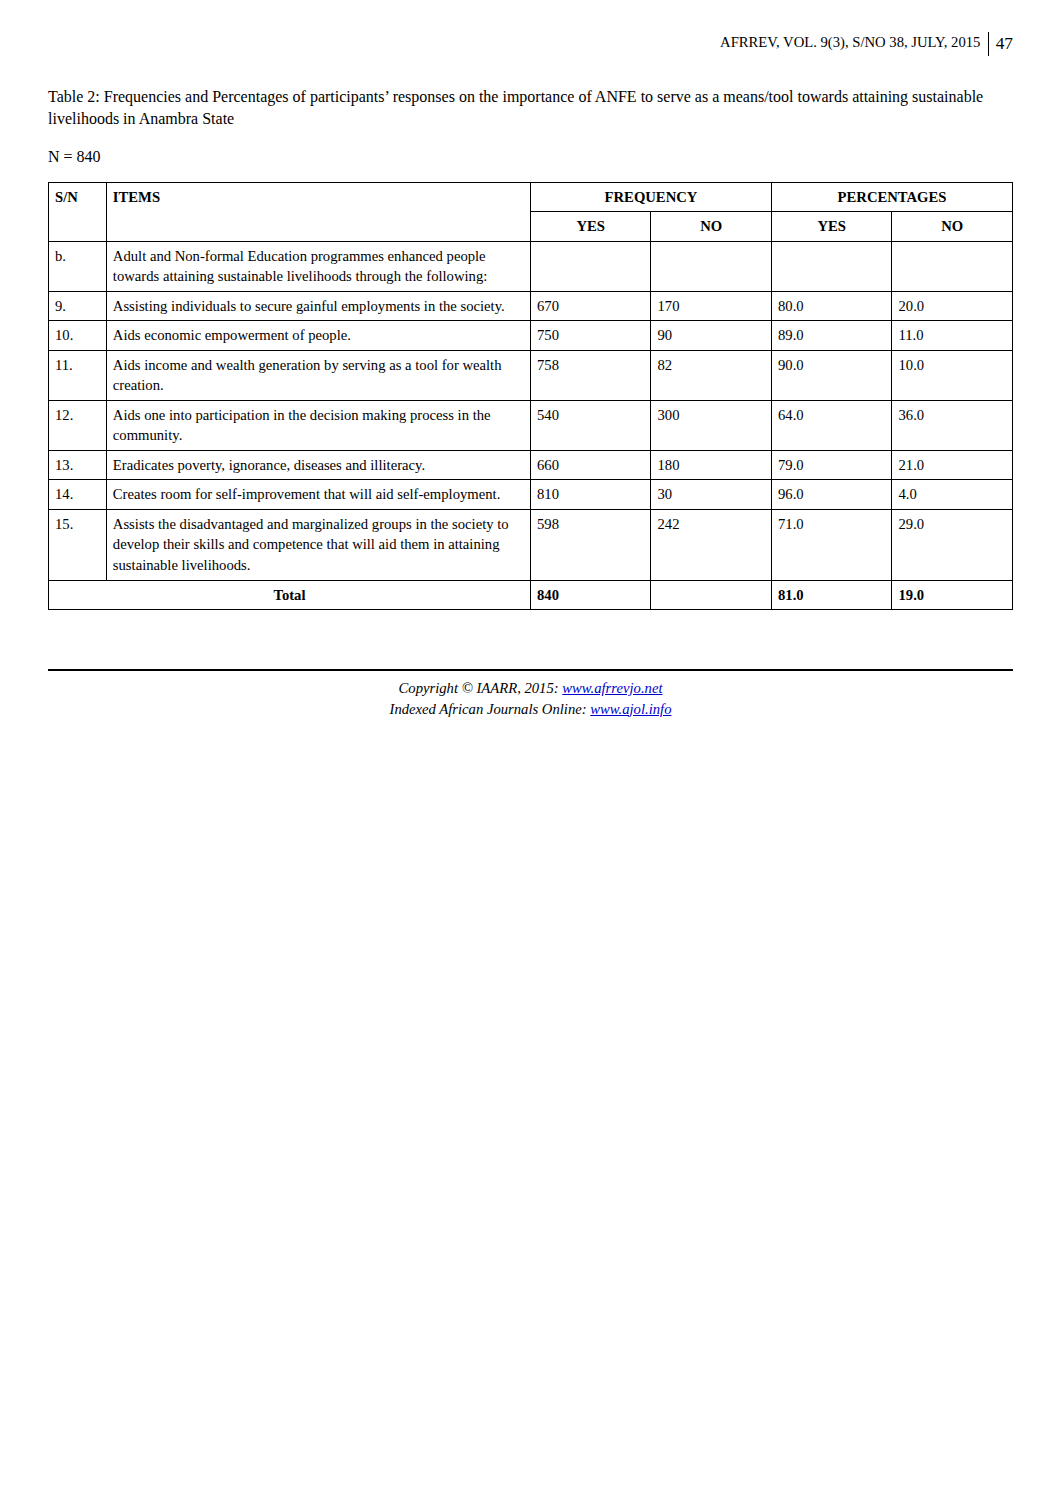AFRREV, VOL. 9(3), S/NO 38, JULY, 2015 47
Table 2: Frequencies and Percentages of participants’ responses on the importance of ANFE to serve as a means/tool towards attaining sustainable livelihoods in Anambra State
N = 840
| S/N | ITEMS | FREQUENCY | PERCENTAGES |
| --- | --- | --- | --- |
| YES | NO | YES | NO |
| b. | Adult and Non-formal Education programmes enhanced people towards attaining sustainable livelihoods through the following: | | | | |
| 9. | Assisting individuals to secure gainful employments in the society. | 670 | 170 | 80.0 | 20.0 |
| 10. | Aids economic empowerment of people. | 750 | 90 | 89.0 | 11.0 |
| 11. | Aids income and wealth generation by serving as a tool for wealth creation. | 758 | 82 | 90.0 | 10.0 |
| 12. | Aids one into participation in the decision making process in the community. | 540 | 300 | 64.0 | 36.0 |
| 13. | Eradicates poverty, ignorance, diseases and illiteracy. | 660 | 180 | 79.0 | 21.0 |
| 14. | Creates room for self-improvement that will aid self-employment. | 810 | 30 | 96.0 | 4.0 |
| 15. | Assists the disadvantaged and marginalized groups in the society to develop their skills and competence that will aid them in attaining sustainable livelihoods. | 598 | 242 | 71.0 | 29.0 |
| Total | 840 | | 81.0 | 19.0 |
Copyright © IAARR, 2015: www.afrrevjo.net
Indexed African Journals Online: www.ajol.info